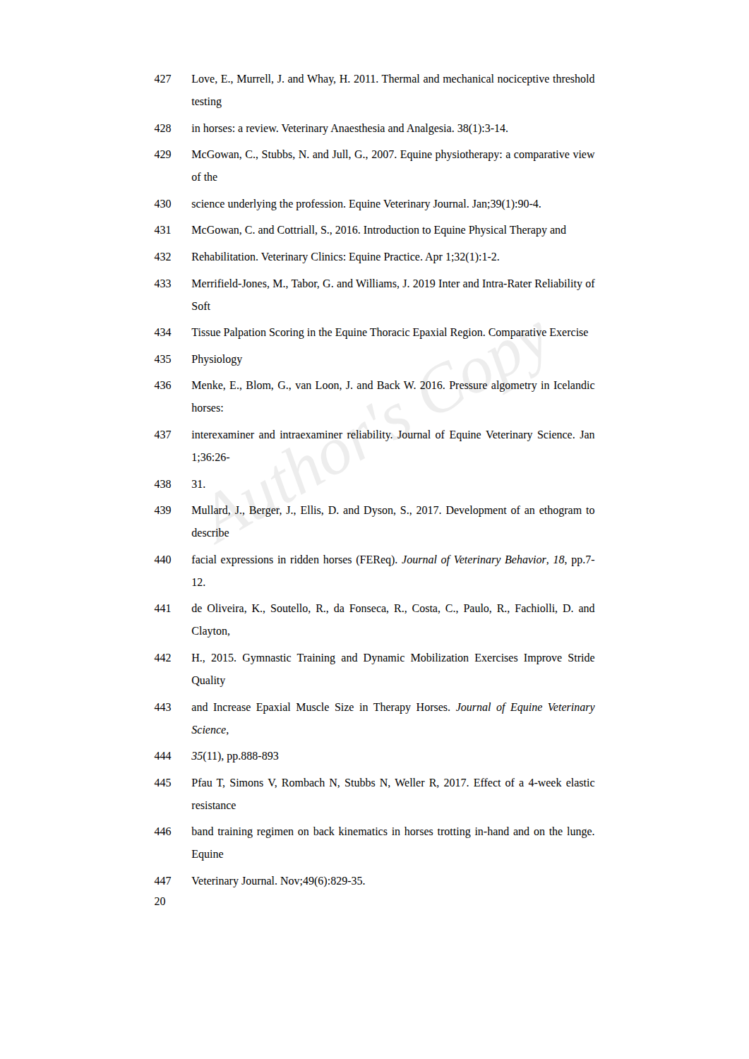Author's Copy
427
Love, E., Murrell, J. and Whay, H. 2011. Thermal and mechanical nociceptive threshold testing
428
in horses: a review. Veterinary Anaesthesia and Analgesia. 38(1):3-14.
429
McGowan, C., Stubbs, N. and Jull, G., 2007. Equine physiotherapy: a comparative view of the
430
science underlying the profession. Equine Veterinary Journal. Jan;39(1):90-4.
431
McGowan, C. and Cottriall, S., 2016. Introduction to Equine Physical Therapy and
432
Rehabilitation. Veterinary Clinics: Equine Practice. Apr 1;32(1):1-2.
433
Merrifield-Jones, M., Tabor, G. and Williams, J. 2019 Inter and Intra-Rater Reliability of Soft
434
Tissue Palpation Scoring in the Equine Thoracic Epaxial Region. Comparative Exercise
435
Physiology
436
Menke, E., Blom, G., van Loon, J. and Back W. 2016. Pressure algometry in Icelandic horses:
437
interexaminer and intraexaminer reliability. Journal of Equine Veterinary Science. Jan 1;36:26-
438
31.
439
Mullard, J., Berger, J., Ellis, D. and Dyson, S., 2017. Development of an ethogram to describe
440
facial expressions in ridden horses (FEReq). Journal of Veterinary Behavior, 18, pp.7-12.
441
de Oliveira, K., Soutello, R., da Fonseca, R., Costa, C., Paulo, R., Fachiolli, D. and Clayton,
442
H., 2015. Gymnastic Training and Dynamic Mobilization Exercises Improve Stride Quality
443
and Increase Epaxial Muscle Size in Therapy Horses. Journal of Equine Veterinary Science,
444
35(11), pp.888-893
445
Pfau T, Simons V, Rombach N, Stubbs N, Weller R, 2017. Effect of a 4-week elastic resistance
446
band training regimen on back kinematics in horses trotting in-hand and on the lunge. Equine
447
Veterinary Journal. Nov;49(6):829-35.
20